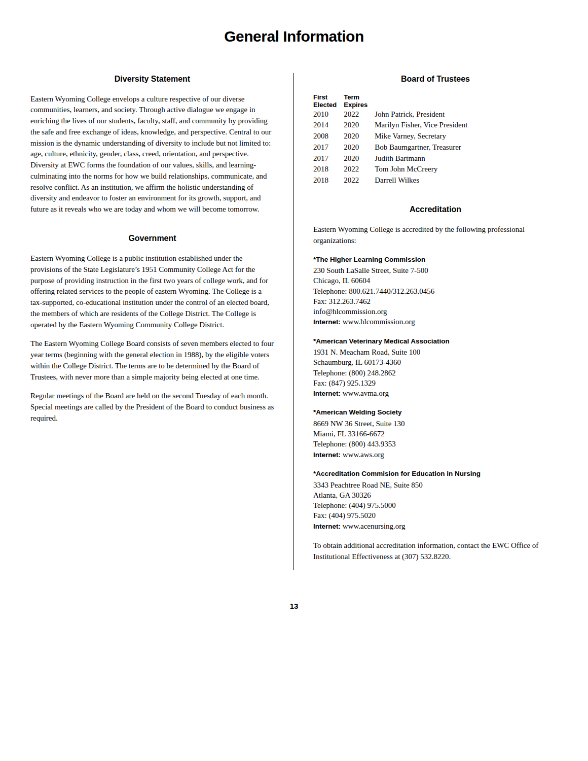General Information
Diversity Statement
Eastern Wyoming College envelops a culture respective of our diverse communities, learners, and society. Through active dialogue we engage in enriching the lives of our students, faculty, staff, and community by providing the safe and free exchange of ideas, knowledge, and perspective. Central to our mission is the dynamic understanding of diversity to include but not limited to: age, culture, ethnicity, gender, class, creed, orientation, and perspective. Diversity at EWC forms the foundation of our values, skills, and learning- culminating into the norms for how we build relationships, communicate, and resolve conflict. As an institution, we affirm the holistic understanding of diversity and endeavor to foster an environment for its growth, support, and future as it reveals who we are today and whom we will become tomorrow.
Government
Eastern Wyoming College is a public institution established under the provisions of the State Legislature’s 1951 Community College Act for the purpose of providing instruction in the first two years of college work, and for offering related services to the people of eastern Wyoming. The College is a tax-supported, co-educational institution under the control of an elected board, the members of which are residents of the College District. The College is operated by the Eastern Wyoming Community College District.
The Eastern Wyoming College Board consists of seven members elected to four year terms (beginning with the general election in 1988), by the eligible voters within the College District. The terms are to be determined by the Board of Trustees, with never more than a simple majority being elected at one time.
Regular meetings of the Board are held on the second Tuesday of each month. Special meetings are called by the President of the Board to conduct business as required.
Board of Trustees
| First Elected | Term Expires | |
| --- | --- | --- |
| 2010 | 2022 | John Patrick, President |
| 2014 | 2020 | Marilyn Fisher, Vice President |
| 2008 | 2020 | Mike Varney, Secretary |
| 2017 | 2020 | Bob Baumgartner, Treasurer |
| 2017 | 2020 | Judith Bartmann |
| 2018 | 2022 | Tom John McCreery |
| 2018 | 2022 | Darrell Wilkes |
Accreditation
Eastern Wyoming College is accredited by the following professional organizations:
*The Higher Learning Commission
230 South LaSalle Street, Suite 7-500
Chicago, IL 60604
Telephone: 800.621.7440/312.263.0456
Fax: 312.263.7462
info@hlcommission.org
Internet: www.hlcommission.org
*American Veterinary Medical Association
1931 N. Meacham Road, Suite 100
Schaumburg, IL 60173-4360
Telephone: (800) 248.2862
Fax: (847) 925.1329
Internet: www.avma.org
*American Welding Society
8669 NW 36 Street, Suite 130
Miami, FL 33166-6672
Telephone: (800) 443.9353
Internet: www.aws.org
*Accreditation Commision for Education in Nursing
3343 Peachtree Road NE, Suite 850
Atlanta, GA 30326
Telephone: (404) 975.5000
Fax: (404) 975.5020
Internet: www.acenursing.org
To obtain additional accreditation information, contact the EWC Office of Institutional Effectiveness at (307) 532.8220.
13